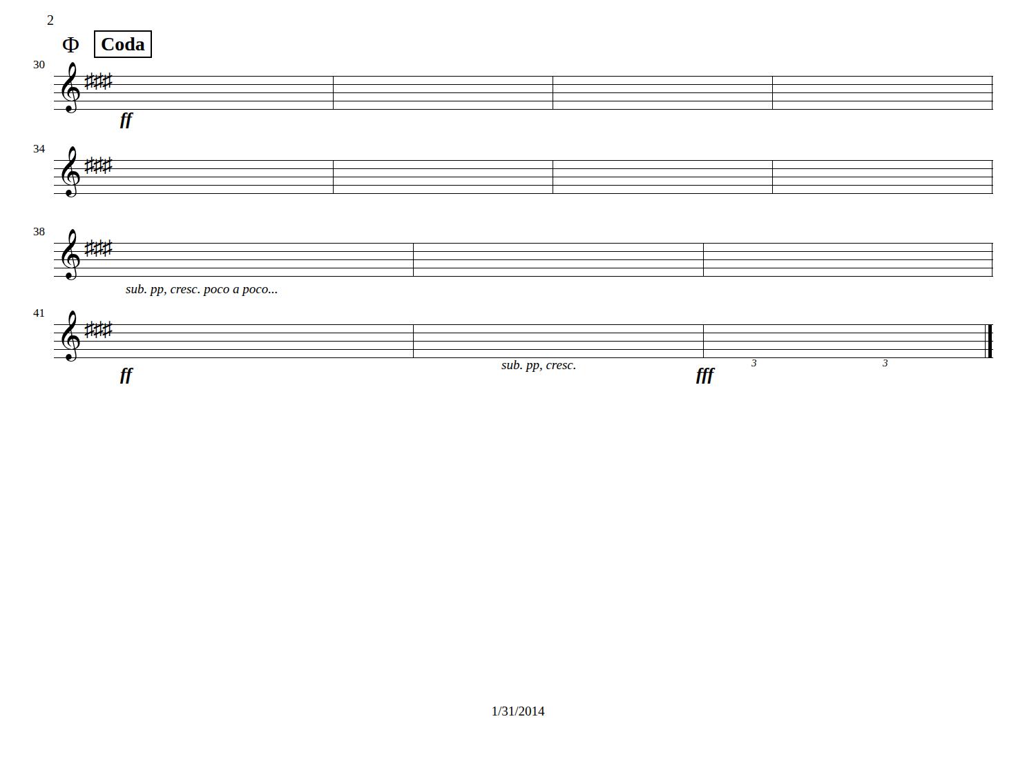2
Φ
Coda
30
𝄞
♯♯♯
ff
34
𝄞
♯♯♯
38
𝄞
♯♯♯
sub. pp, cresc. poco a poco...
41
𝄞
♯♯♯
ff
sub. pp, cresc.
fff
3
3
1/31/2014
Page 2. Coda, beginning at measure 30. Treble clef, key signature of three sharps (A major). Measures 30 through 37 consist of repeated eighth-note figures marked fortissimo. Measures 38 through 40 introduce sixteenth-note chordal figures with the instruction "sub. pp, cresc. poco a poco..." Measures 41 through 43 continue fortissimo with chordal sixteenths, a tied whole-note chord marked "sub. pp, cresc.", and conclude fortississimo with two triplet groups leading to a final barline.